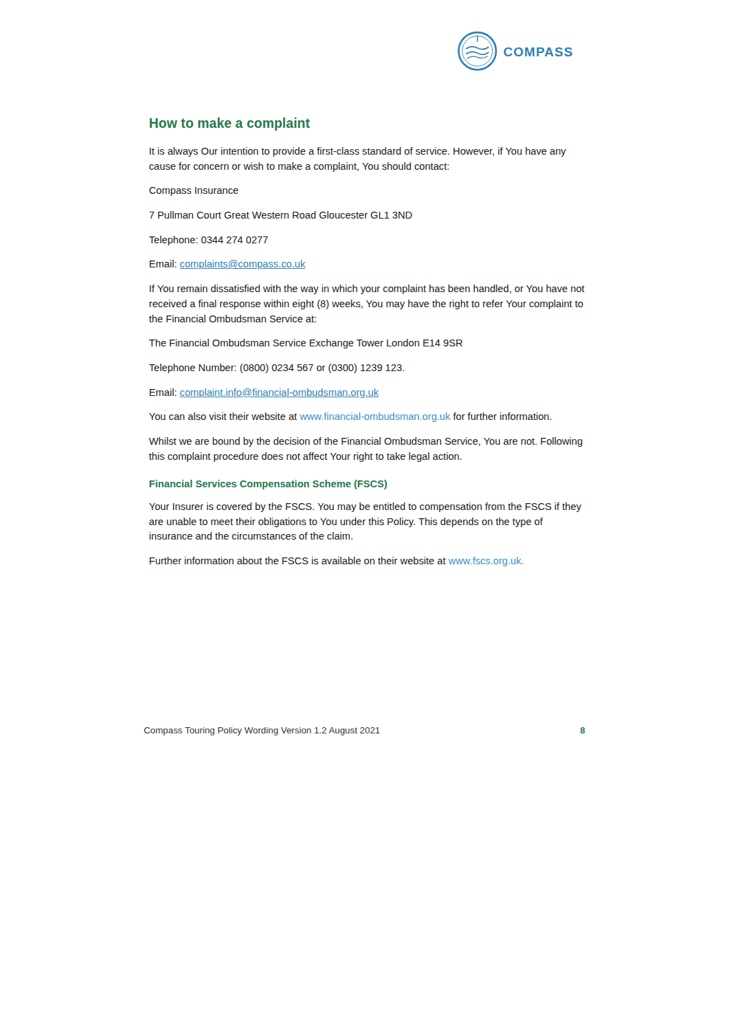COMPASS
How to make a complaint
It is always Our intention to provide a first-class standard of service. However, if You have any cause for concern or wish to make a complaint, You should contact:
Compass Insurance
7 Pullman Court Great Western Road Gloucester GL1 3ND
Telephone: 0344 274 0277
Email: complaints@compass.co.uk
If You remain dissatisfied with the way in which your complaint has been handled, or You have not received a final response within eight (8) weeks, You may have the right to refer Your complaint to the Financial Ombudsman Service at:
The Financial Ombudsman Service Exchange Tower London E14 9SR
Telephone Number: (0800) 0234 567 or (0300) 1239 123.
Email: complaint.info@financial-ombudsman.org.uk
You can also visit their website at www.financial-ombudsman.org.uk for further information.
Whilst we are bound by the decision of the Financial Ombudsman Service, You are not. Following this complaint procedure does not affect Your right to take legal action.
Financial Services Compensation Scheme (FSCS)
Your Insurer is covered by the FSCS. You may be entitled to compensation from the FSCS if they are unable to meet their obligations to You under this Policy. This depends on the type of insurance and the circumstances of the claim.
Further information about the FSCS is available on their website at www.fscs.org.uk.
Compass Touring Policy Wording Version 1.2 August 2021 8